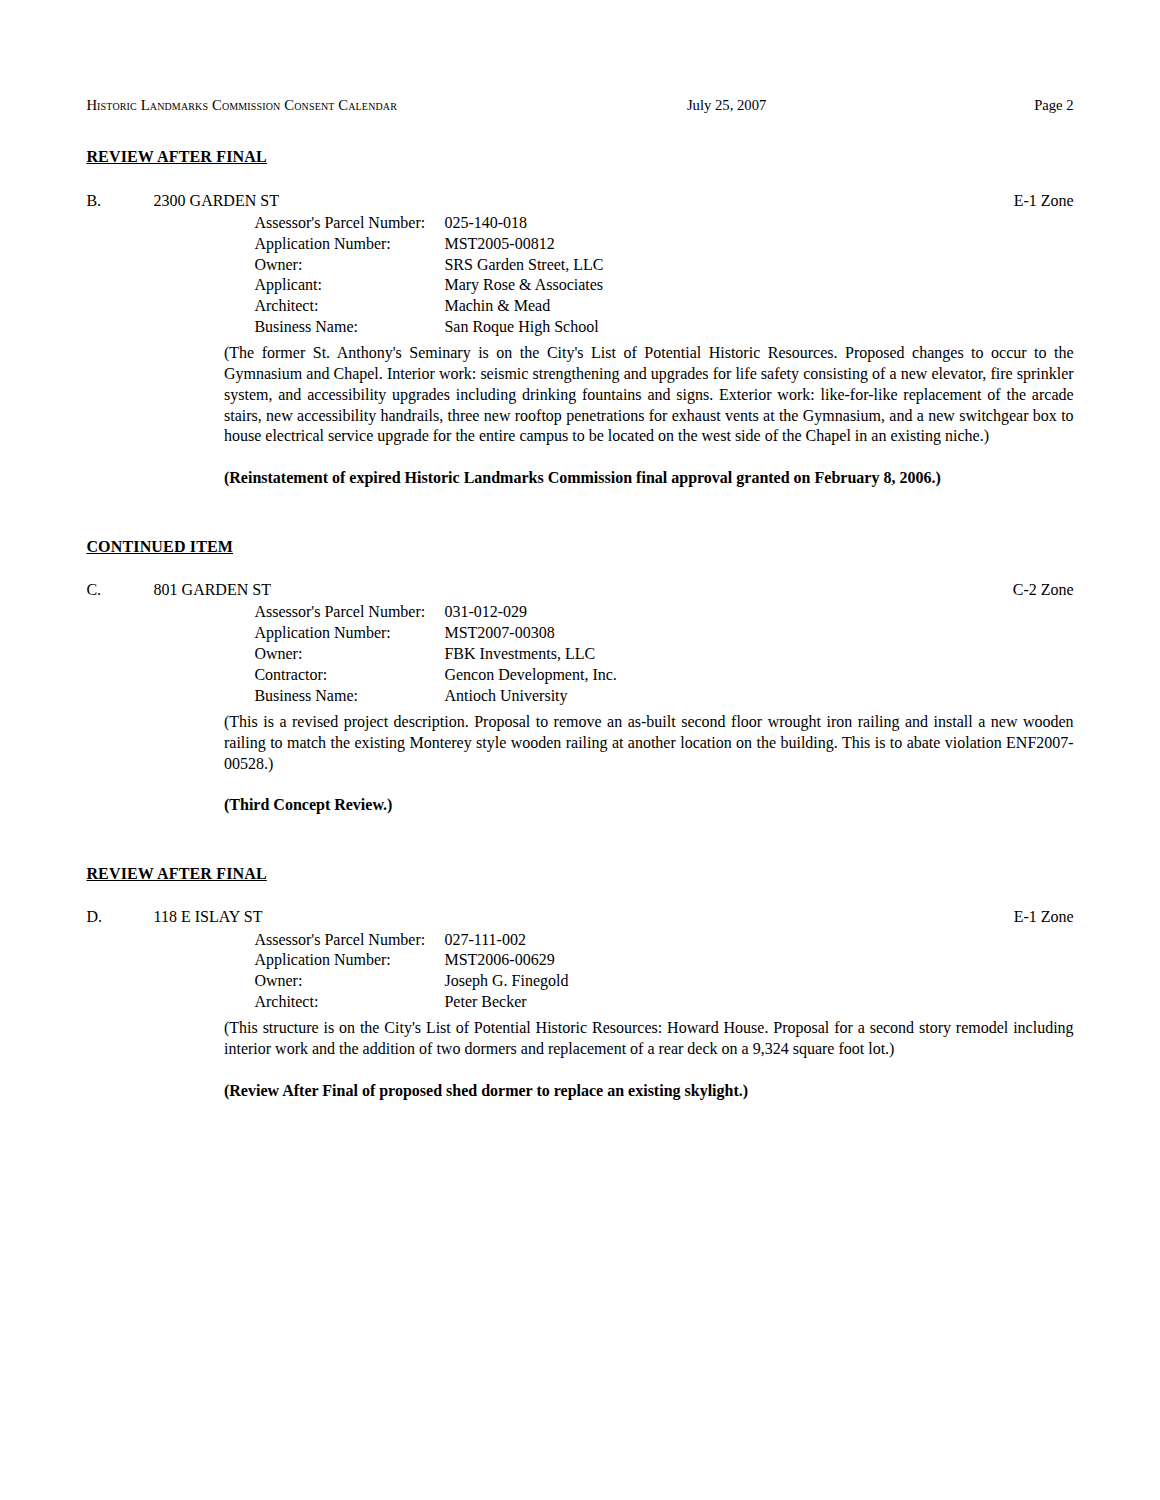Historic Landmarks Commission Consent Calendar
July 25, 2007
Page 2
REVIEW AFTER FINAL
B. 2300 GARDEN ST E-1 Zone
| Assessor's Parcel Number: | 025-140-018 |
| Application Number: | MST2005-00812 |
| Owner: | SRS Garden Street, LLC |
| Applicant: | Mary Rose & Associates |
| Architect: | Machin & Mead |
| Business Name: | San Roque High School |
(The former St. Anthony's Seminary is on the City's List of Potential Historic Resources. Proposed changes to occur to the Gymnasium and Chapel. Interior work: seismic strengthening and upgrades for life safety consisting of a new elevator, fire sprinkler system, and accessibility upgrades including drinking fountains and signs. Exterior work: like-for-like replacement of the arcade stairs, new accessibility handrails, three new rooftop penetrations for exhaust vents at the Gymnasium, and a new switchgear box to house electrical service upgrade for the entire campus to be located on the west side of the Chapel in an existing niche.)
(Reinstatement of expired Historic Landmarks Commission final approval granted on February 8, 2006.)
CONTINUED ITEM
C. 801 GARDEN ST C-2 Zone
| Assessor's Parcel Number: | 031-012-029 |
| Application Number: | MST2007-00308 |
| Owner: | FBK Investments, LLC |
| Contractor: | Gencon Development, Inc. |
| Business Name: | Antioch University |
(This is a revised project description. Proposal to remove an as-built second floor wrought iron railing and install a new wooden railing to match the existing Monterey style wooden railing at another location on the building. This is to abate violation ENF2007-00528.)
(Third Concept Review.)
REVIEW AFTER FINAL
D. 118 E ISLAY ST E-1 Zone
| Assessor's Parcel Number: | 027-111-002 |
| Application Number: | MST2006-00629 |
| Owner: | Joseph G. Finegold |
| Architect: | Peter Becker |
(This structure is on the City's List of Potential Historic Resources: Howard House. Proposal for a second story remodel including interior work and the addition of two dormers and replacement of a rear deck on a 9,324 square foot lot.)
(Review After Final of proposed shed dormer to replace an existing skylight.)